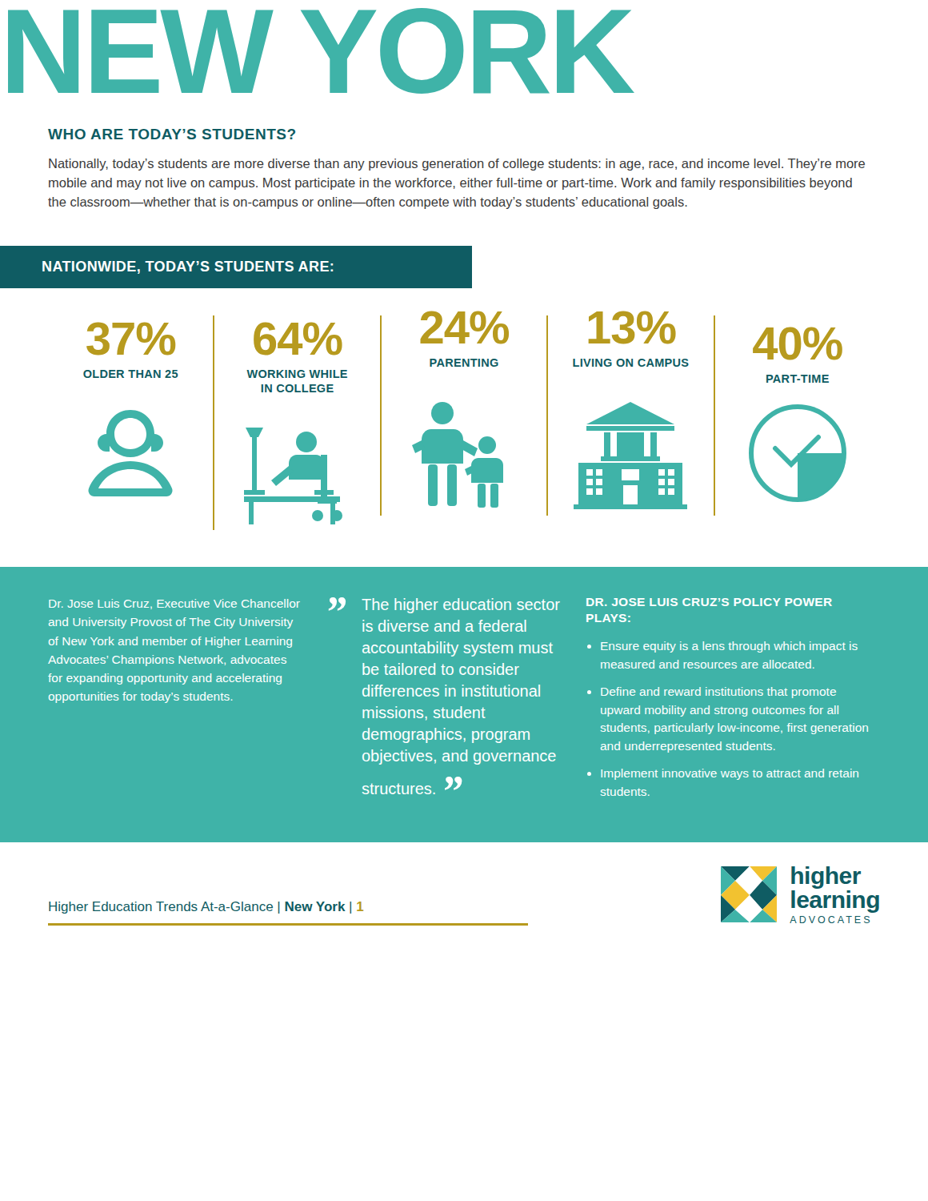NEW YORK
WHO ARE TODAY’S STUDENTS?
Nationally, today’s students are more diverse than any previous generation of college students: in age, race, and income level. They’re more mobile and may not live on campus. Most participate in the workforce, either full-time or part-time. Work and family responsibilities beyond the classroom—whether that is on-campus or online—often compete with today’s students’ educational goals.
NATIONWIDE, TODAY’S STUDENTS ARE:
37%
OLDER THAN 25
64%
WORKING WHILE
IN COLLEGE
24%
PARENTING
13%
LIVING ON CAMPUS
40%
PART-TIME
Dr. Jose Luis Cruz, Executive Vice Chancellor and University Provost of The City University of New York and member of Higher Learning Advocates’ Champions Network, advocates for expanding opportunity and accelerating opportunities for today’s students.
” The higher education sector is diverse and a federal accountability system must be tailored to consider differences in institutional missions, student demographics, program objectives, and governance structures.”
DR. JOSE LUIS CRUZ’S POLICY POWER PLAYS:
Ensure equity is a lens through which impact is measured and resources are allocated.
Define and reward institutions that promote upward mobility and strong outcomes for all students, particularly low-income, first generation and underrepresented students.
Implement innovative ways to attract and retain students.
Higher Education Trends At-a-Glance | New York | 1
higher learning ADVOCATES